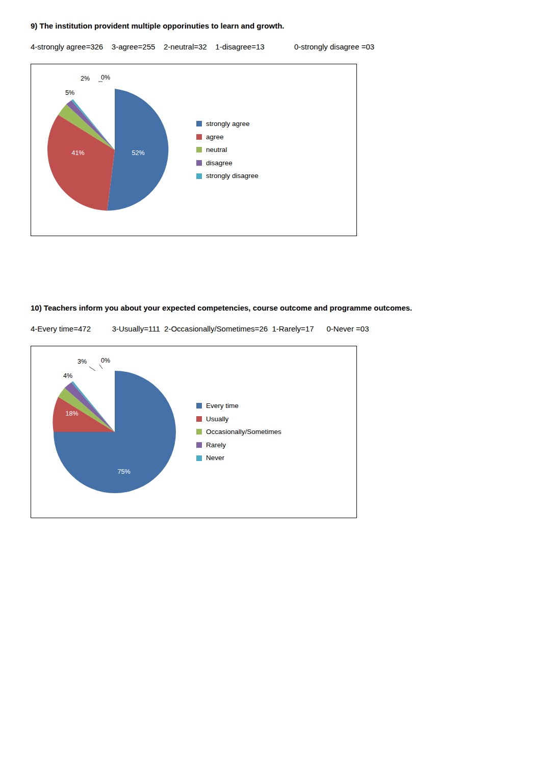9) The institution provident multiple opporinuties to learn and growth.
4-strongly agree=326 3-agree=255 2-neutral=32 1-disagree=13 0-strongly disagree =03
52% 41% 5% 2% 0%
strongly agree
agree
neutral
disagree
strongly disagree
10) Teachers inform you about your expected competencies, course outcome and programme outcomes.
4-Every time=472 3-Usually=111 2-Occasionally/Sometimes=26 1-Rarely=17 0-Never =03
75% 18% 4% 3% 0%
Every time
Usually
Occasionally/Sometimes
Rarely
Never